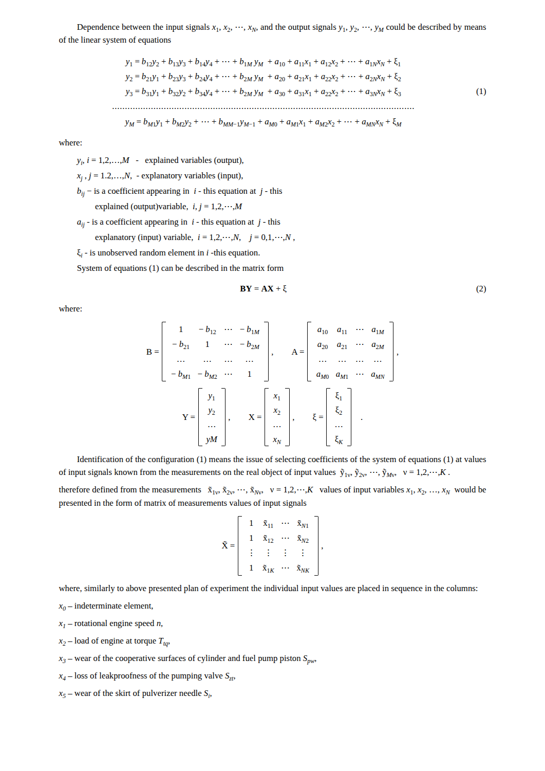Dependence between the input signals x1, x2, ⋯, xN, and the output signals y1, y2, ⋯, yM could be described by means of the linear system of equations
y1 = b12y2 + b13y3 + b14y4 + ⋯ + b1M yM + a10 + a11x1 + a12x2 + ⋯ + a1NxN + ξ1
y2 = b21y1 + b23y3 + b24y4 + ⋯ + b2M yM + a20 + a21x1 + a22x2 + ⋯ + a2NxN + ξ2
y3 = b31y1 + b32y2 + b34y4 + ⋯ + b2M yM + a30 + a31x1 + a22x2 + ⋯ + a3NxN + ξ3
.....................................................................................................................
yM = bM1y1 + bM2y2 + ⋯ + bMM−1yM−1 + aM0 + aM1x1 + aM2x2 + ⋯ + aMNxN + ξM
(1)
where:
yi, i = 1,2,…,M - explained variables (output),
xj , j = 1.2,…,N, - explanatory variables (input),
bij − is a coefficient appearing in i - this equation at j - this
explained (output)variable, i, j = 1,2,⋯,M
aij - is a coefficient appearing in i - this equation at j - this
explanatory (input) variable, i = 1,2,⋯,N, j = 0,1,⋯,N ,
ξi - is unobserved random element in i -this equation.
System of equations (1) can be described in the matrix form
BY = AX + ξ
(2)
where:
B =
| 1 | − b 12 | ⋯ | − b 1 M |
| − b 21 | 1 | ⋯ | − b 2 M |
| … | … | … | … |
| − b M 1 | − b M 2 | ⋯ | 1 |
,
A =
| a 10 | a 11 | ⋯ | a 1 M |
| a 20 | a 21 | ⋯ | a 2 M |
| … | … | … | … |
| a M 0 | a M 1 | ⋯ | a MN |
,
Y =
| y 1 |
| y 2 |
| … |
| yM |
,
X =
| x 1 |
| x 2 |
| … |
| x N |
,
ξ =
| ξ 1 |
| ξ 2 |
| … |
| ξ K |
.
Identification of the configuration (1) means the issue of selecting coefficients of the system of equations (1) at values of input signals known from the measurements on the real object of input values ỹ1ν, ỹ2ν, ⋯, ỹMν, ν = 1,2,⋯,K .
therefore defined from the measurements x̃1ν, x̃2ν, ⋯, x̃Nν, ν = 1,2,⋯,K values of input variables x1, x2, …, xN would be presented in the form of matrix of measurements values of input signals
X̃ =
| 1 | x̃ 11 | ⋯ | x̃ N 1 |
| 1 | x̃ 12 | ⋯ | x̃ N 2 |
| ⋮ | ⋮ | ⋮ | ⋮ |
| 1 | x̃ 1 K | ⋯ | x̃ NK |
,
where, similarly to above presented plan of experiment the individual input values are placed in sequence in the columns:
x0 – indeterminate element,
x1 – rotational engine speed n,
x2 – load of engine at torque Ttq,
x3 – wear of the cooperative surfaces of cylinder and fuel pump piston Spw,
x4 – loss of leakproofness of the pumping valve Szt,
x5 – wear of the skirt of pulverizer needle Si,